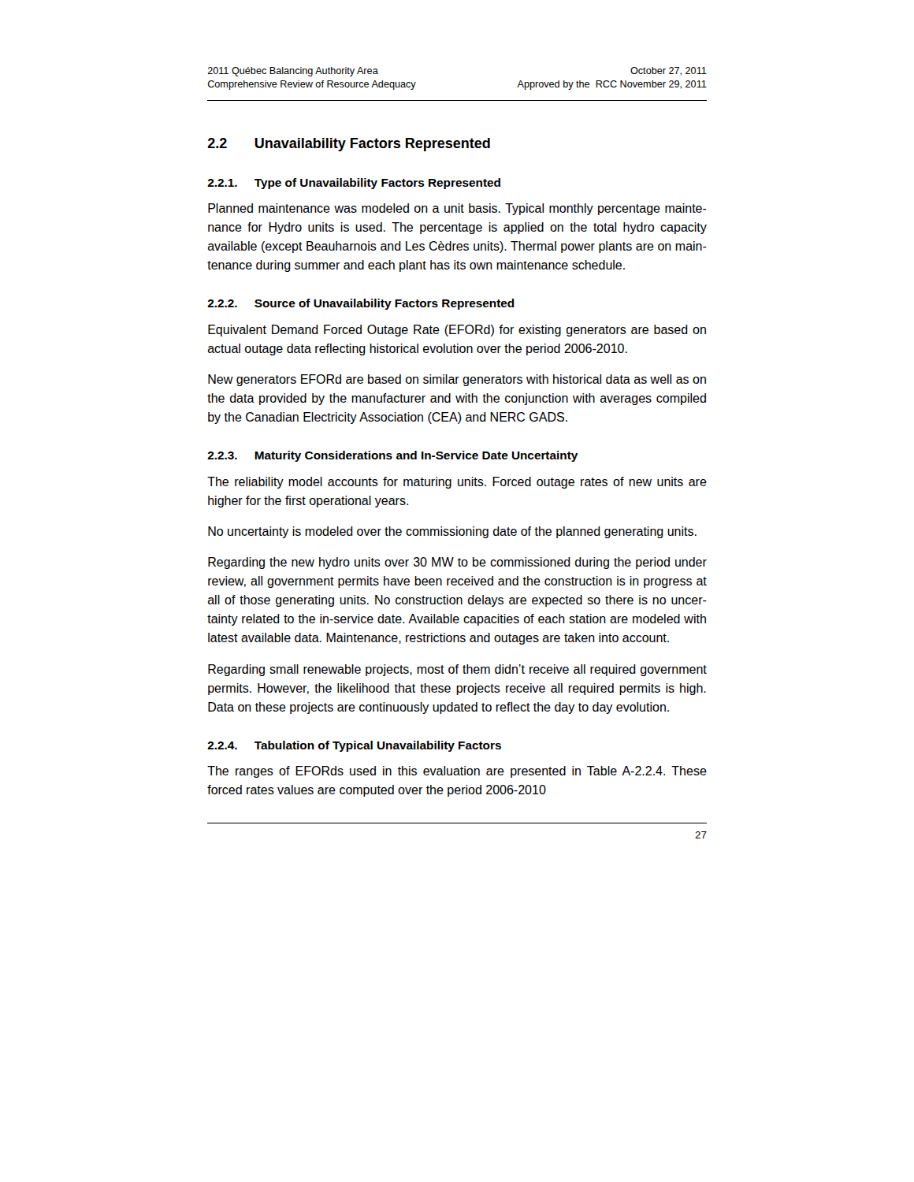2011 Québec Balancing Authority Area
October 27, 2011
Comprehensive Review of Resource Adequacy
Approved by the RCC November 29, 2011
2.2 Unavailability Factors Represented
2.2.1. Type of Unavailability Factors Represented
Planned maintenance was modeled on a unit basis. Typical monthly percentage maintenance for Hydro units is used. The percentage is applied on the total hydro capacity available (except Beauharnois and Les Cèdres units). Thermal power plants are on maintenance during summer and each plant has its own maintenance schedule.
2.2.2. Source of Unavailability Factors Represented
Equivalent Demand Forced Outage Rate (EFORd) for existing generators are based on actual outage data reflecting historical evolution over the period 2006-2010.
New generators EFORd are based on similar generators with historical data as well as on the data provided by the manufacturer and with the conjunction with averages compiled by the Canadian Electricity Association (CEA) and NERC GADS.
2.2.3. Maturity Considerations and In-Service Date Uncertainty
The reliability model accounts for maturing units. Forced outage rates of new units are higher for the first operational years.
No uncertainty is modeled over the commissioning date of the planned generating units.
Regarding the new hydro units over 30 MW to be commissioned during the period under review, all government permits have been received and the construction is in progress at all of those generating units. No construction delays are expected so there is no uncertainty related to the in-service date. Available capacities of each station are modeled with latest available data. Maintenance, restrictions and outages are taken into account.
Regarding small renewable projects, most of them didn’t receive all required government permits. However, the likelihood that these projects receive all required permits is high. Data on these projects are continuously updated to reflect the day to day evolution.
2.2.4. Tabulation of Typical Unavailability Factors
The ranges of EFORds used in this evaluation are presented in Table A-2.2.4. These forced rates values are computed over the period 2006-2010
27